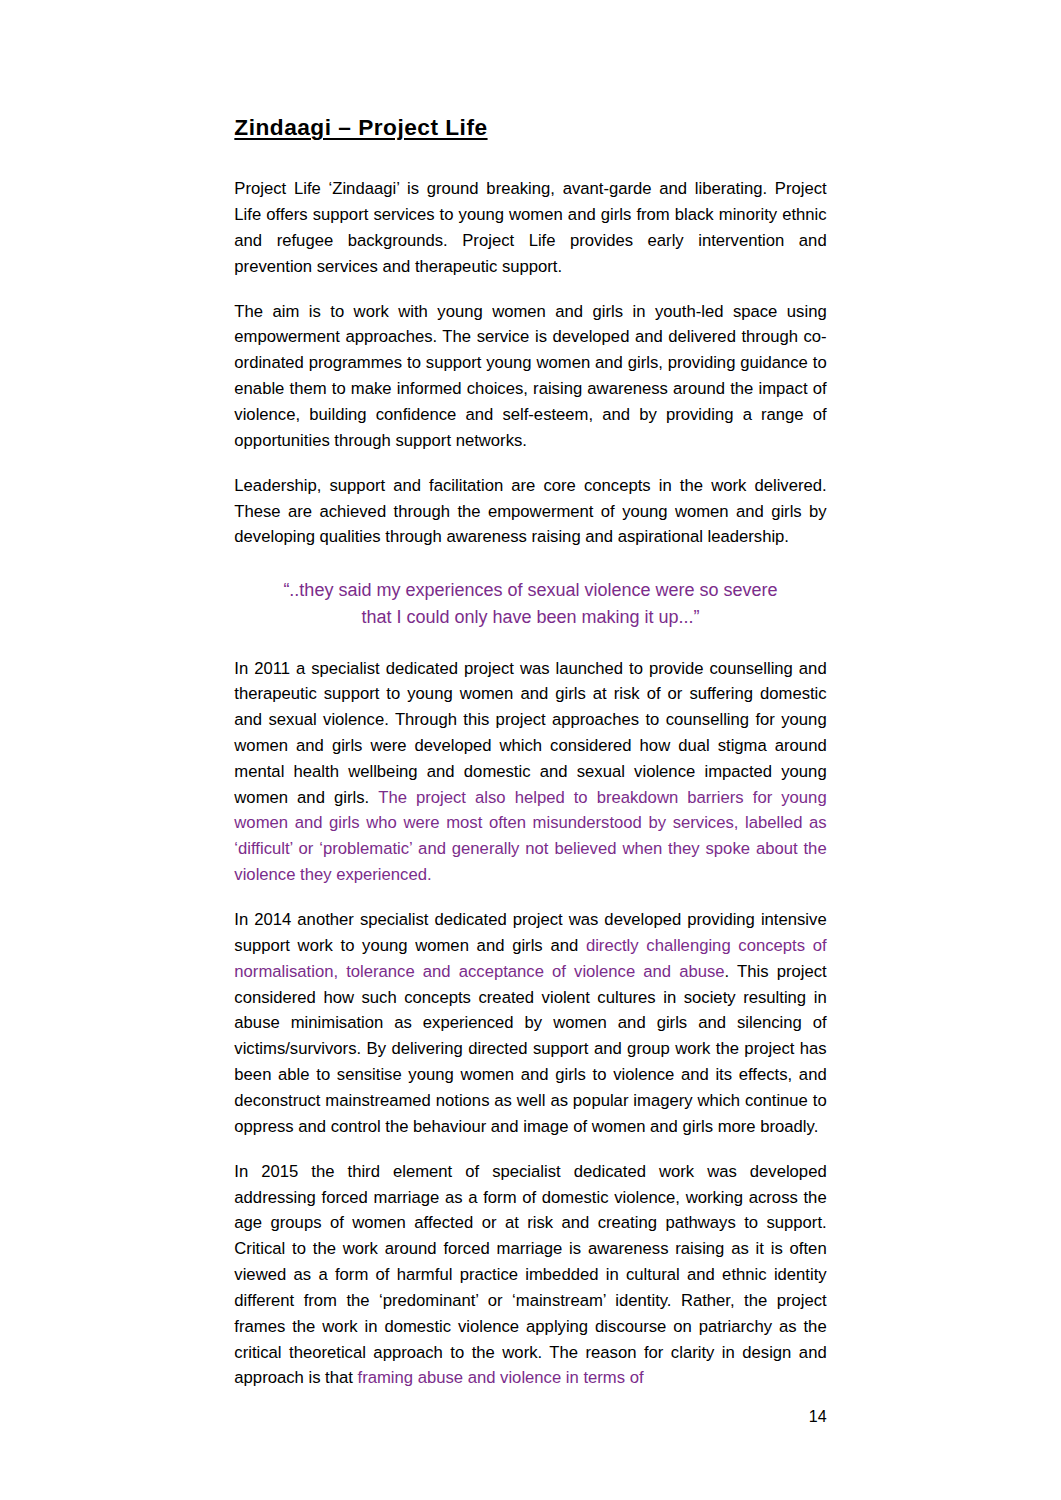Zindaagi – Project Life
Project Life ‘Zindaagi’ is ground breaking, avant-garde and liberating. Project Life offers support services to young women and girls from black minority ethnic and refugee backgrounds. Project Life provides early intervention and prevention services and therapeutic support.
The aim is to work with young women and girls in youth-led space using empowerment approaches. The service is developed and delivered through co-ordinated programmes to support young women and girls, providing guidance to enable them to make informed choices, raising awareness around the impact of violence, building confidence and self-esteem, and by providing a range of opportunities through support networks.
Leadership, support and facilitation are core concepts in the work delivered. These are achieved through the empowerment of young women and girls by developing qualities through awareness raising and aspirational leadership.
“..they said my experiences of sexual violence were so severe that I could only have been making it up...”
In 2011 a specialist dedicated project was launched to provide counselling and therapeutic support to young women and girls at risk of or suffering domestic and sexual violence. Through this project approaches to counselling for young women and girls were developed which considered how dual stigma around mental health wellbeing and domestic and sexual violence impacted young women and girls. The project also helped to breakdown barriers for young women and girls who were most often misunderstood by services, labelled as ‘difficult’ or ‘problematic’ and generally not believed when they spoke about the violence they experienced.
In 2014 another specialist dedicated project was developed providing intensive support work to young women and girls and directly challenging concepts of normalisation, tolerance and acceptance of violence and abuse. This project considered how such concepts created violent cultures in society resulting in abuse minimisation as experienced by women and girls and silencing of victims/survivors. By delivering directed support and group work the project has been able to sensitise young women and girls to violence and its effects, and deconstruct mainstreamed notions as well as popular imagery which continue to oppress and control the behaviour and image of women and girls more broadly.
In 2015 the third element of specialist dedicated work was developed addressing forced marriage as a form of domestic violence, working across the age groups of women affected or at risk and creating pathways to support. Critical to the work around forced marriage is awareness raising as it is often viewed as a form of harmful practice imbedded in cultural and ethnic identity different from the ‘predominant’ or ‘mainstream’ identity. Rather, the project frames the work in domestic violence applying discourse on patriarchy as the critical theoretical approach to the work. The reason for clarity in design and approach is that framing abuse and violence in terms of
14